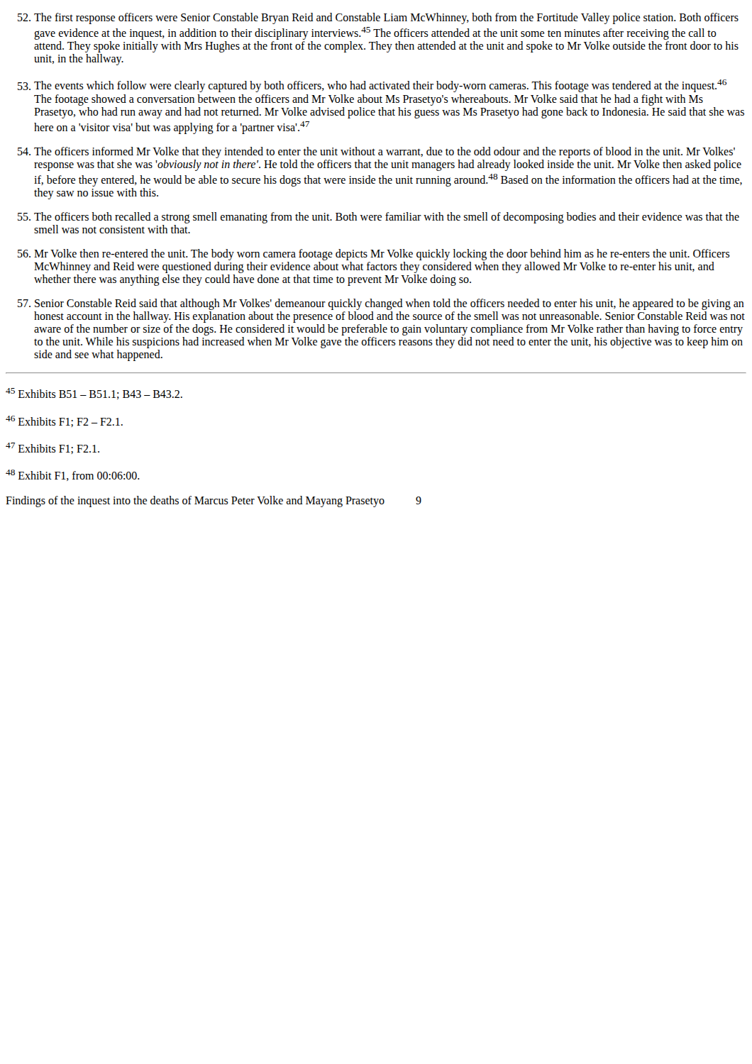The first response officers were Senior Constable Bryan Reid and Constable Liam McWhinney, both from the Fortitude Valley police station. Both officers gave evidence at the inquest, in addition to their disciplinary interviews.45 The officers attended at the unit some ten minutes after receiving the call to attend. They spoke initially with Mrs Hughes at the front of the complex. They then attended at the unit and spoke to Mr Volke outside the front door to his unit, in the hallway.
The events which follow were clearly captured by both officers, who had activated their body-worn cameras. This footage was tendered at the inquest.46 The footage showed a conversation between the officers and Mr Volke about Ms Prasetyo's whereabouts. Mr Volke said that he had a fight with Ms Prasetyo, who had run away and had not returned. Mr Volke advised police that his guess was Ms Prasetyo had gone back to Indonesia. He said that she was here on a 'visitor visa' but was applying for a 'partner visa'.47
The officers informed Mr Volke that they intended to enter the unit without a warrant, due to the odd odour and the reports of blood in the unit. Mr Volkes' response was that she was 'obviously not in there'. He told the officers that the unit managers had already looked inside the unit. Mr Volke then asked police if, before they entered, he would be able to secure his dogs that were inside the unit running around.48 Based on the information the officers had at the time, they saw no issue with this.
The officers both recalled a strong smell emanating from the unit. Both were familiar with the smell of decomposing bodies and their evidence was that the smell was not consistent with that.
Mr Volke then re-entered the unit. The body worn camera footage depicts Mr Volke quickly locking the door behind him as he re-enters the unit. Officers McWhinney and Reid were questioned during their evidence about what factors they considered when they allowed Mr Volke to re-enter his unit, and whether there was anything else they could have done at that time to prevent Mr Volke doing so.
Senior Constable Reid said that although Mr Volkes' demeanour quickly changed when told the officers needed to enter his unit, he appeared to be giving an honest account in the hallway. His explanation about the presence of blood and the source of the smell was not unreasonable. Senior Constable Reid was not aware of the number or size of the dogs. He considered it would be preferable to gain voluntary compliance from Mr Volke rather than having to force entry to the unit. While his suspicions had increased when Mr Volke gave the officers reasons they did not need to enter the unit, his objective was to keep him on side and see what happened.
45 Exhibits B51 – B51.1; B43 – B43.2.
46 Exhibits F1; F2 – F2.1.
47 Exhibits F1; F2.1.
48 Exhibit F1, from 00:06:00.
Findings of the inquest into the deaths of Marcus Peter Volke and Mayang Prasetyo 9